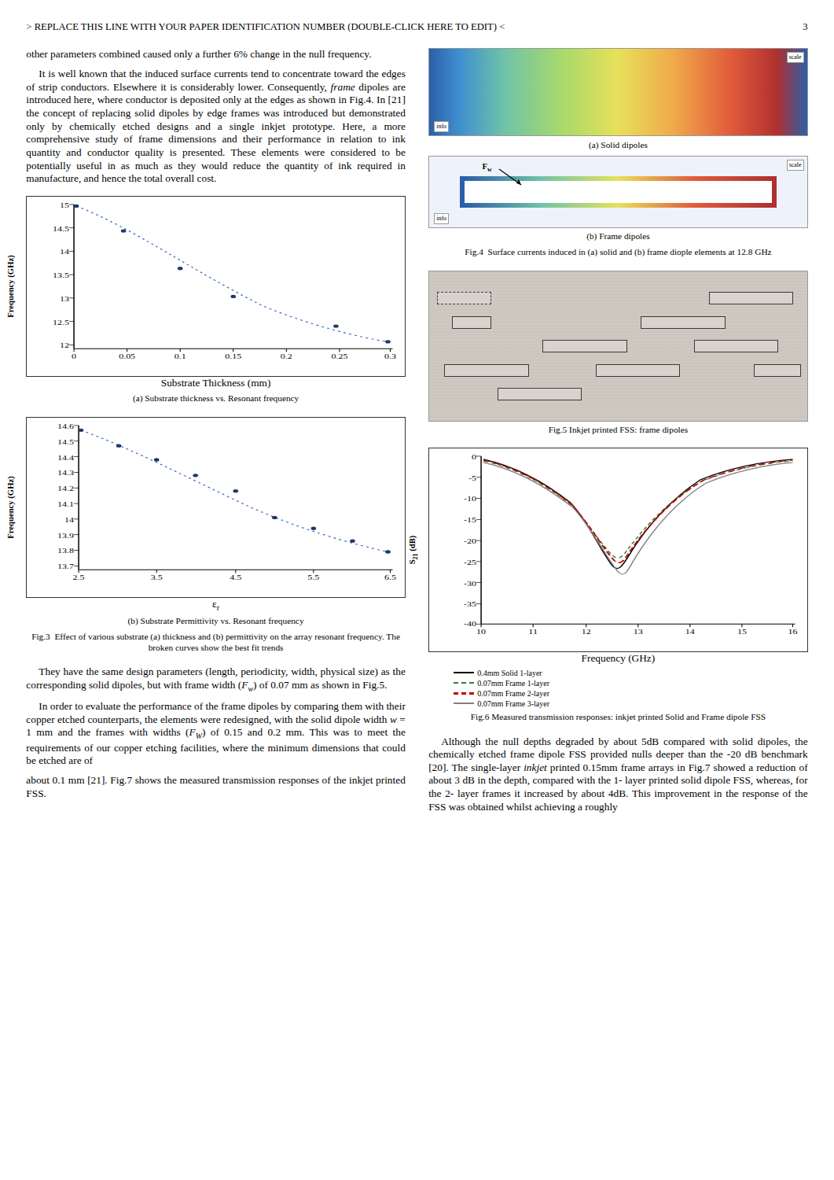> REPLACE THIS LINE WITH YOUR PAPER IDENTIFICATION NUMBER (DOUBLE-CLICK HERE TO EDIT) <
3
other parameters combined caused only a further 6% change in the null frequency.
It is well known that the induced surface currents tend to concentrate toward the edges of strip conductors. Elsewhere it is considerably lower. Consequently, frame dipoles are introduced here, where conductor is deposited only at the edges as shown in Fig.4. In [21] the concept of replacing solid dipoles by edge frames was introduced but demonstrated only by chemically etched designs and a single inkjet prototype. Here, a more comprehensive study of frame dimensions and their performance in relation to ink quantity and conductor quality is presented. These elements were considered to be potentially useful in as much as they would reduce the quantity of ink required in manufacture, and hence the total overall cost.
Frequency (GHz)
15 14.5 14 13.5 13 12.5 12 0 0.05 0.1 0.15 0.2 0.25 0.3
Substrate Thickness (mm)
(a) Substrate thickness vs. Resonant frequency
Frequency (GHz)
14.6 14.5 14.4 14.3 14.2 14.1 14 13.9 13.8 13.7 2.5 3.5 4.5 5.5 6.5
εr
(b) Substrate Permittivity vs. Resonant frequency
Fig.3 Effect of various substrate (a) thickness and (b) permittivity on the array resonant frequency. The broken curves show the best fit trends
They have the same design parameters (length, periodicity, width, physical size) as the corresponding solid dipoles, but with frame width (Fw) of 0.07 mm as shown in Fig.5.
In order to evaluate the performance of the frame dipoles by comparing them with their copper etched counterparts, the elements were redesigned, with the solid dipole width w = 1 mm and the frames with widths (FW) of 0.15 and 0.2 mm. This was to meet the requirements of our copper etching facilities, where the minimum dimensions that could be etched are of
about 0.1 mm [21]. Fig.7 shows the measured transmission responses of the inkjet printed FSS.
scale
info
(a) Solid dipoles
Fw
scale
info
(b) Frame dipoles
Fig.4 Surface currents induced in (a) solid and (b) frame diople elements at 12.8 GHz
Fig.5 Inkjet printed FSS: frame dipoles
S21 (dB)
0 -5 -10 -15 -20 -25 -30 -35 -40 10 11 12 13 14 15 16
Frequency (GHz)
0.4mm Solid 1-layer
0.07mm Frame 1-layer
0.07mm Frame 2-layer
0.07mm Frame 3-layer
Fig.6 Measured transmission responses: inkjet printed Solid and Frame dipole FSS
Although the null depths degraded by about 5dB compared with solid dipoles, the chemically etched frame dipole FSS provided nulls deeper than the -20 dB benchmark [20]. The single-layer inkjet printed 0.15mm frame arrays in Fig.7 showed a reduction of about 3 dB in the depth, compared with the 1- layer printed solid dipole FSS, whereas, for the 2- layer frames it increased by about 4dB. This improvement in the response of the FSS was obtained whilst achieving a roughly